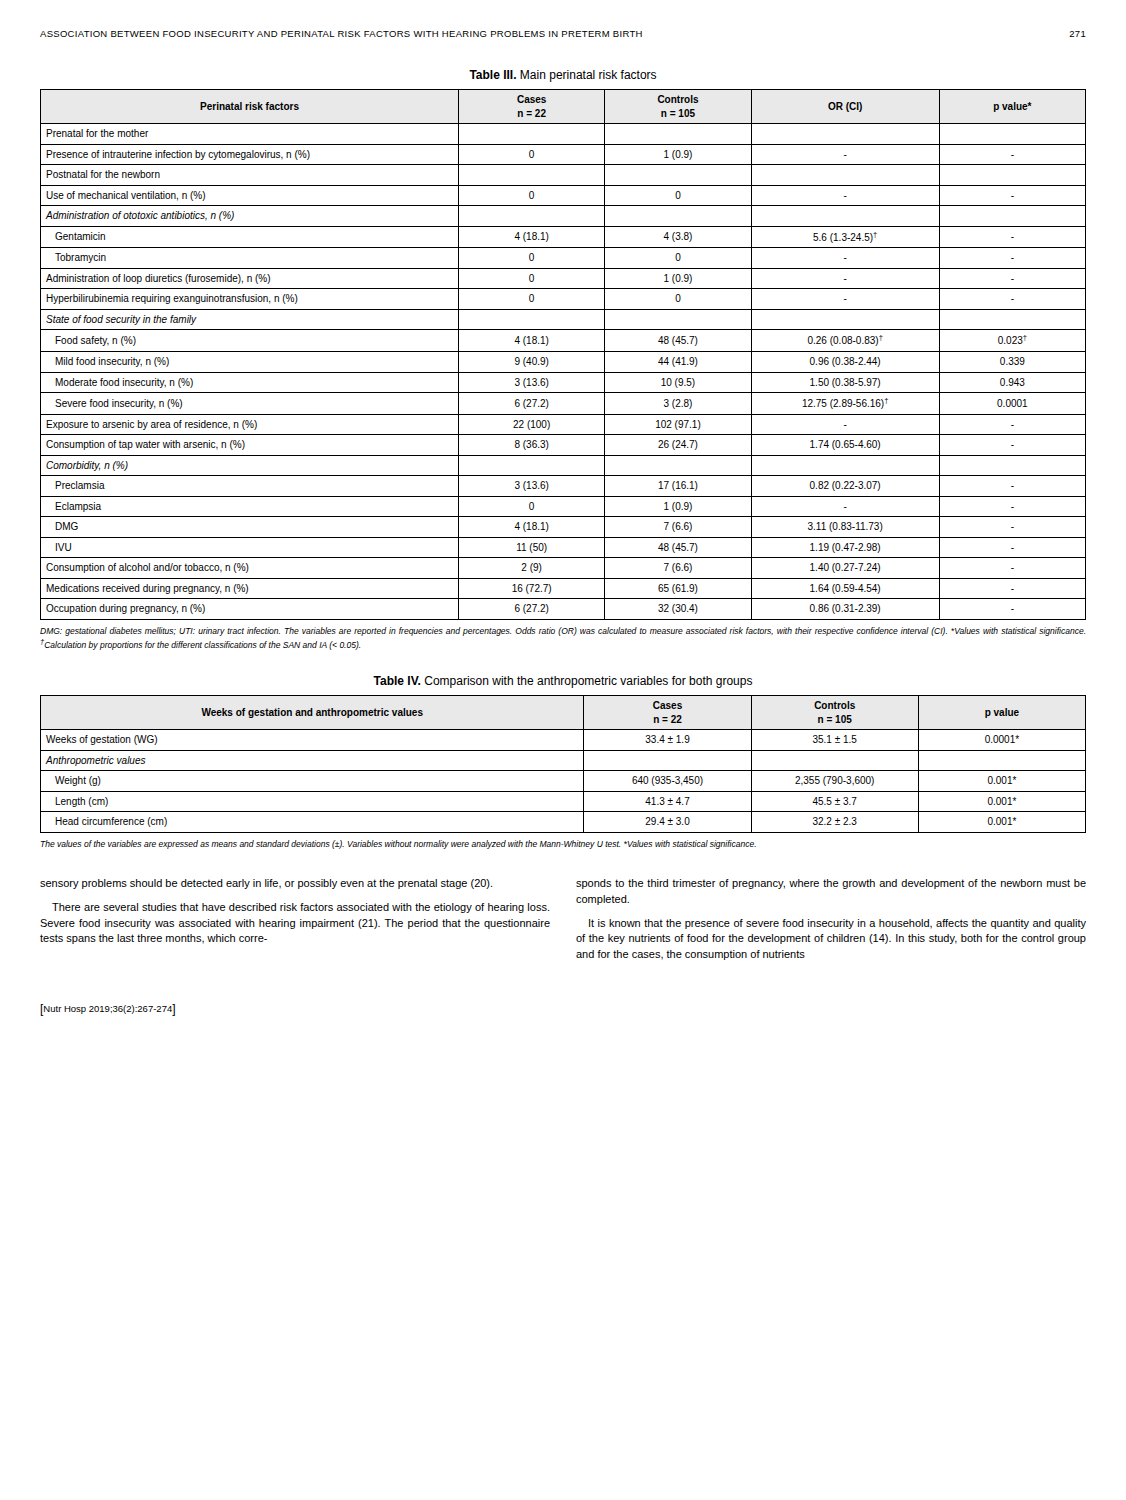Association between food insecurity and perinatal risk factors with hearing problems in preterm birth 271
Table III. Main perinatal risk factors
| Perinatal risk factors | Cases n = 22 | Controls n = 105 | OR (CI) | p value* |
| --- | --- | --- | --- | --- |
| Prenatal for the mother | | | | |
| Presence of intrauterine infection by cytomegalovirus, n (%) | 0 | 1 (0.9) | - | - |
| Postnatal for the newborn | | | | |
| Use of mechanical ventilation, n (%) | 0 | 0 | - | - |
| Administration of ototoxic antibiotics, n (%) | | | | |
| Gentamicin | 4 (18.1) | 4 (3.8) | 5.6 (1.3-24.5) † | - |
| Tobramycin | 0 | 0 | - | - |
| Administration of loop diuretics (furosemide), n (%) | 0 | 1 (0.9) | - | - |
| Hyperbilirubinemia requiring exanguinotransfusion, n (%) | 0 | 0 | - | - |
| State of food security in the family | | | | |
| Food safety, n (%) | 4 (18.1) | 48 (45.7) | 0.26 (0.08-0.83) † | 0.023 † |
| Mild food insecurity, n (%) | 9 (40.9) | 44 (41.9) | 0.96 (0.38-2.44) | 0.339 |
| Moderate food insecurity, n (%) | 3 (13.6) | 10 (9.5) | 1.50 (0.38-5.97) | 0.943 |
| Severe food insecurity, n (%) | 6 (27.2) | 3 (2.8) | 12.75 (2.89-56.16) † | 0.0001 |
| Exposure to arsenic by area of residence, n (%) | 22 (100) | 102 (97.1) | - | - |
| Consumption of tap water with arsenic, n (%) | 8 (36.3) | 26 (24.7) | 1.74 (0.65-4.60) | - |
| Comorbidity, n (%) | | | | |
| Preclamsia | 3 (13.6) | 17 (16.1) | 0.82 (0.22-3.07) | - |
| Eclampsia | 0 | 1 (0.9) | - | - |
| DMG | 4 (18.1) | 7 (6.6) | 3.11 (0.83-11.73) | - |
| IVU | 11 (50) | 48 (45.7) | 1.19 (0.47-2.98) | - |
| Consumption of alcohol and/or tobacco, n (%) | 2 (9) | 7 (6.6) | 1.40 (0.27-7.24) | - |
| Medications received during pregnancy, n (%) | 16 (72.7) | 65 (61.9) | 1.64 (0.59-4.54) | - |
| Occupation during pregnancy, n (%) | 6 (27.2) | 32 (30.4) | 0.86 (0.31-2.39) | - |
DMG: gestational diabetes mellitus; UTI: urinary tract infection. The variables are reported in frequencies and percentages. Odds ratio (OR) was calculated to measure associated risk factors, with their respective confidence interval (CI). *Values with statistical significance. †Calculation by proportions for the different classifications of the SAN and IA (< 0.05).
Table IV. Comparison with the anthropometric variables for both groups
| Weeks of gestation and anthropometric values | Cases n = 22 | Controls n = 105 | p value |
| --- | --- | --- | --- |
| Weeks of gestation (WG) | 33.4 ± 1.9 | 35.1 ± 1.5 | 0.0001* |
| Anthropometric values | | | |
| Weight (g) | 640 (935-3,450) | 2,355 (790-3,600) | 0.001* |
| Length (cm) | 41.3 ± 4.7 | 45.5 ± 3.7 | 0.001* |
| Head circumference (cm) | 29.4 ± 3.0 | 32.2 ± 2.3 | 0.001* |
The values of the variables are expressed as means and standard deviations (±). Variables without normality were analyzed with the Mann-Whitney U test. *Values with statistical significance.
sensory problems should be detected early in life, or possibly even at the prenatal stage (20).
There are several studies that have described risk factors associated with the etiology of hearing loss. Severe food insecurity was associated with hearing impairment (21). The period that the questionnaire tests spans the last three months, which corre-
sponds to the third trimester of pregnancy, where the growth and development of the newborn must be completed.
It is known that the presence of severe food insecurity in a household, affects the quantity and quality of the key nutrients of food for the development of children (14). In this study, both for the control group and for the cases, the consumption of nutrients
[Nutr Hosp 2019;36(2):267-274]